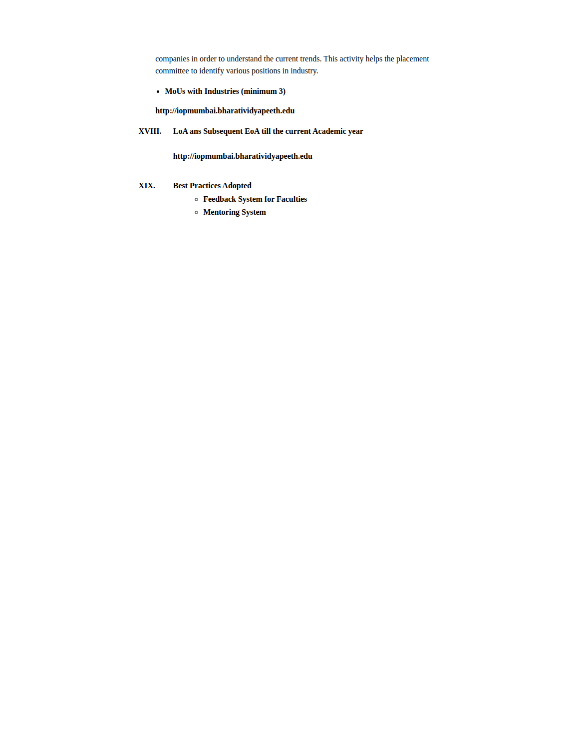companies in order to understand the current trends. This activity helps the placement committee to identify various positions in industry.
MoUs with Industries (minimum 3)
http://iopmumbai.bharatividyapeeth.edu
XVIII. LoA ans Subsequent EoA till the current Academic year
http://iopmumbai.bharatividyapeeth.edu
XIX. Best Practices Adopted
Feedback System for Faculties
Mentoring System